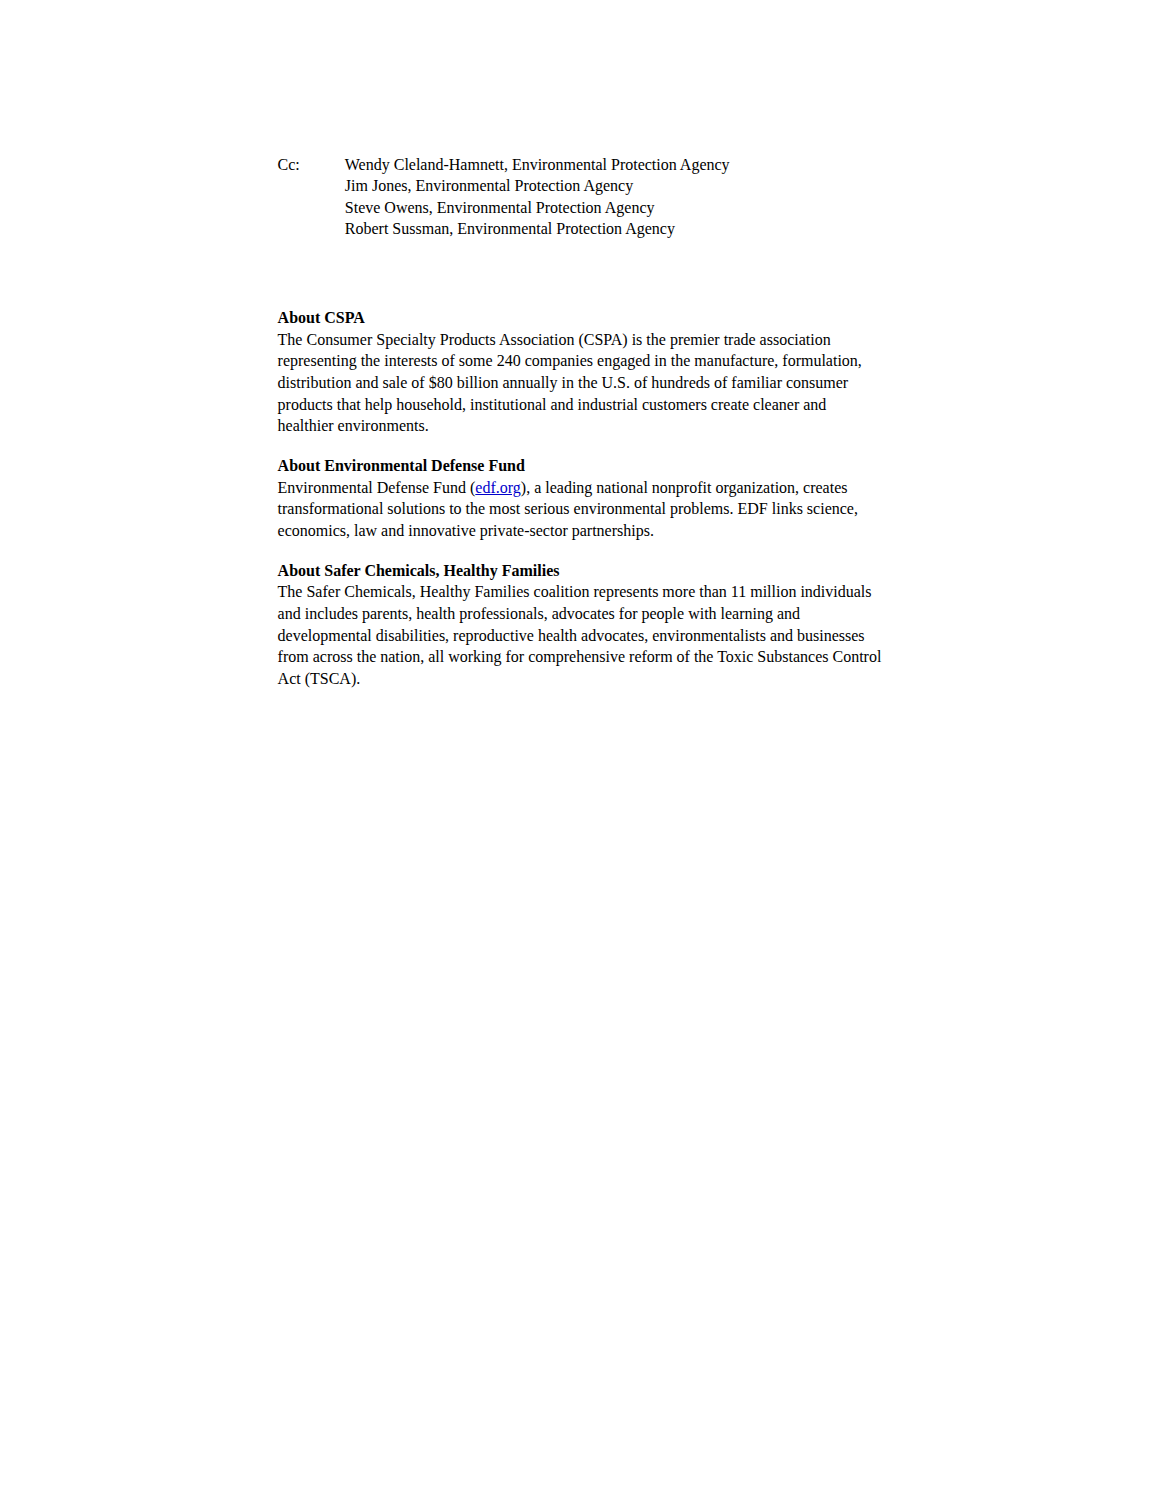Cc:
Wendy Cleland-Hamnett, Environmental Protection Agency
Jim Jones, Environmental Protection Agency
Steve Owens, Environmental Protection Agency
Robert Sussman, Environmental Protection Agency
About CSPA
The Consumer Specialty Products Association (CSPA) is the premier trade association representing the interests of some 240 companies engaged in the manufacture, formulation, distribution and sale of $80 billion annually in the U.S. of hundreds of familiar consumer products that help household, institutional and industrial customers create cleaner and healthier environments.
About Environmental Defense Fund
Environmental Defense Fund (edf.org), a leading national nonprofit organization, creates transformational solutions to the most serious environmental problems. EDF links science, economics, law and innovative private-sector partnerships.
About Safer Chemicals, Healthy Families
The Safer Chemicals, Healthy Families coalition represents more than 11 million individuals and includes parents, health professionals, advocates for people with learning and developmental disabilities, reproductive health advocates, environmentalists and businesses from across the nation, all working for comprehensive reform of the Toxic Substances Control Act (TSCA).